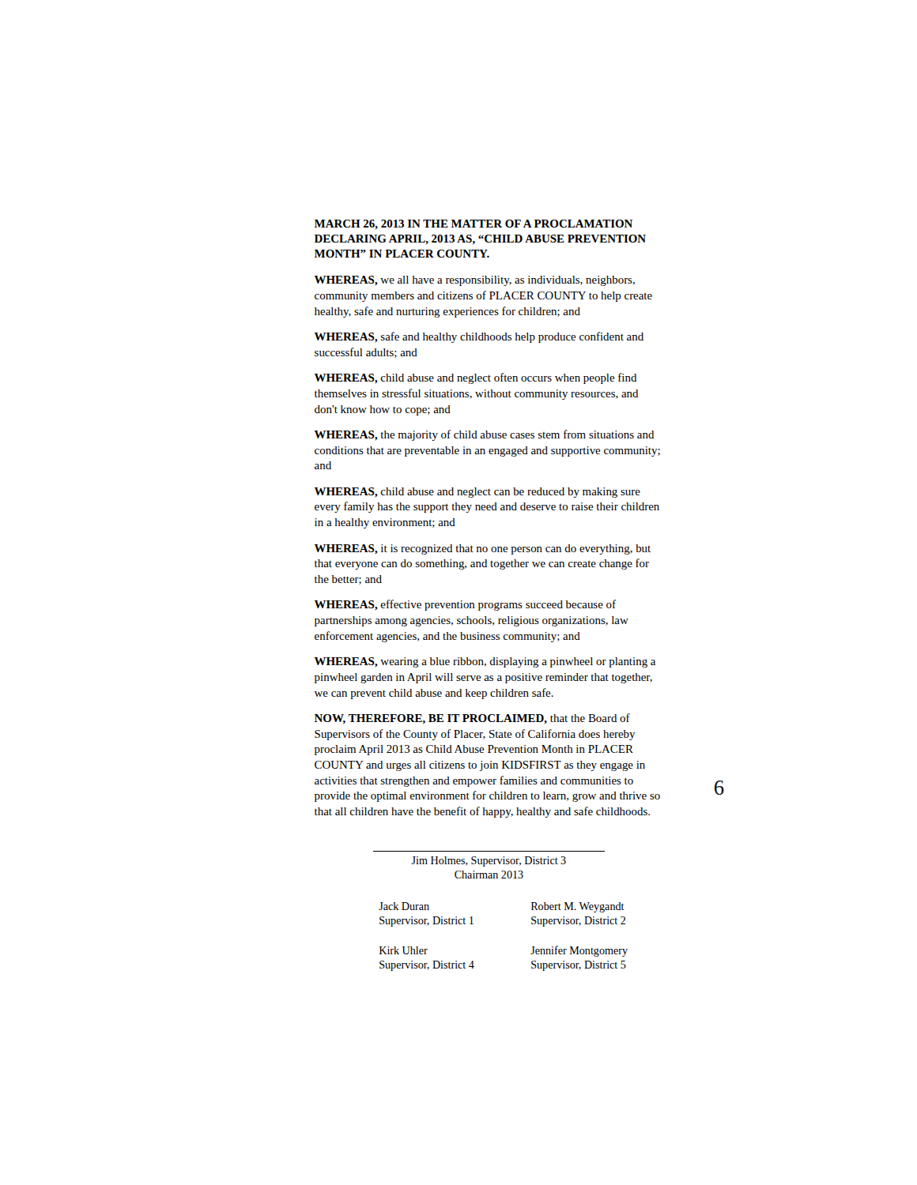MARCH 26, 2013 IN THE MATTER OF A PROCLAMATION DECLARING APRIL, 2013 AS, “CHILD ABUSE PREVENTION MONTH” IN PLACER COUNTY.
WHEREAS, we all have a responsibility, as individuals, neighbors, community members and citizens of PLACER COUNTY to help create healthy, safe and nurturing experiences for children; and
WHEREAS, safe and healthy childhoods help produce confident and successful adults; and
WHEREAS, child abuse and neglect often occurs when people find themselves in stressful situations, without community resources, and don't know how to cope; and
WHEREAS, the majority of child abuse cases stem from situations and conditions that are preventable in an engaged and supportive community; and
WHEREAS, child abuse and neglect can be reduced by making sure every family has the support they need and deserve to raise their children in a healthy environment; and
WHEREAS, it is recognized that no one person can do everything, but that everyone can do something, and together we can create change for the better; and
WHEREAS, effective prevention programs succeed because of partnerships among agencies, schools, religious organizations, law enforcement agencies, and the business community; and
WHEREAS, wearing a blue ribbon, displaying a pinwheel or planting a pinwheel garden in April will serve as a positive reminder that together, we can prevent child abuse and keep children safe.
NOW, THEREFORE, BE IT PROCLAIMED, that the Board of Supervisors of the County of Placer, State of California does hereby proclaim April 2013 as Child Abuse Prevention Month in PLACER COUNTY and urges all citizens to join KIDSFIRST as they engage in activities that strengthen and empower families and communities to provide the optimal environment for children to learn, grow and thrive so that all children have the benefit of happy, healthy and safe childhoods.
Jim Holmes, Supervisor, District 3
Chairman 2013
| Jack Duran Supervisor, District 1 | Robert M. Weygandt Supervisor, District 2 |
| Kirk Uhler Supervisor, District 4 | Jennifer Montgomery Supervisor, District 5 |
6